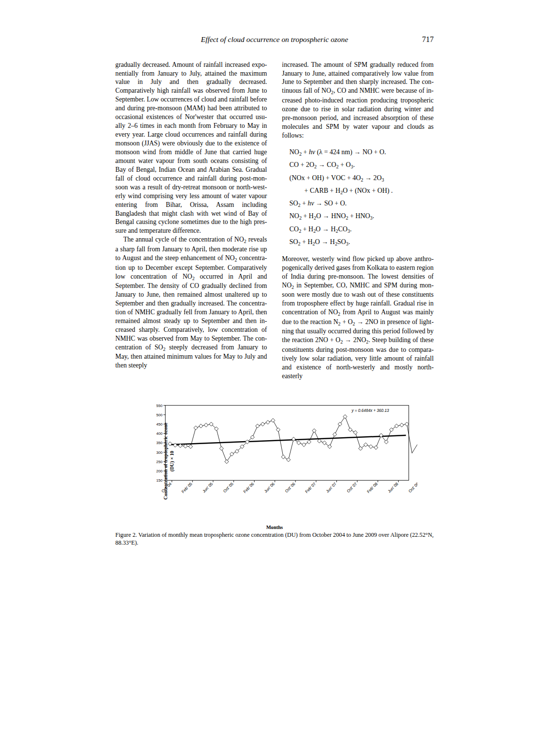Effect of cloud occurrence on tropospheric ozone 717
gradually decreased. Amount of rainfall increased exponentially from January to July, attained the maximum value in July and then gradually decreased. Comparatively high rainfall was observed from June to September. Low occurrences of cloud and rainfall before and during pre-monsoon (MAM) had been attributed to occasional existences of Nor'wester that occurred usually 2–6 times in each month from February to May in every year. Large cloud occurrences and rainfall during monsoon (JJAS) were obviously due to the existence of monsoon wind from middle of June that carried huge amount water vapour from south oceans consisting of Bay of Bengal, Indian Ocean and Arabian Sea. Gradual fall of cloud occurrence and rainfall during post-monsoon was a result of dry-retreat monsoon or north-westerly wind comprising very less amount of water vapour entering from Bihar, Orissa, Assam including Bangladesh that might clash with wet wind of Bay of Bengal causing cyclone sometimes due to the high pressure and temperature difference.
The annual cycle of the concentration of NO2 reveals a sharp fall from January to April, then moderate rise up to August and the steep enhancement of NO2 concentration up to December except September. Comparatively low concentration of NO2 occurred in April and September. The density of CO gradually declined from January to June, then remained almost unaltered up to September and then gradually increased. The concentration of NMHC gradually fell from January to April, then remained almost steady up to September and then increased sharply. Comparatively, low concentration of NMHC was observed from May to September. The concentration of SO2 steeply decreased from January to May, then attained minimum values for May to July and then steeply
increased. The amount of SPM gradually reduced from January to June, attained comparatively low value from June to September and then sharply increased. The continuous fall of NO2, CO and NMHC were because of increased photo-induced reaction producing tropospheric ozone due to rise in solar radiation during winter and pre-monsoon period, and increased absorption of these molecules and SPM by water vapour and clouds as follows:
NO2 + hν (λ = 424 nm) → NO + O.
CO + 2O2 → CO2 + O3.
(NOx + OH) + VOC + 4O2 → 2O3
+ CARB + H2O + (NOx + OH) .
SO2 + hν → SO + O.
NO2 + H2O → HNO2 + HNO3.
CO2 + H2O → H2CO3.
SO2 + H2O → H2SO3.
Moreover, westerly wind flow picked up above anthropogenically derived gases from Kolkata to eastern region of India during pre-monsoon. The lowest densities of NO2 in September, CO, NMHC and SPM during monsoon were mostly due to wash out of these constituents from troposphere effect by huge rainfall. Gradual rise in concentration of NO2 from April to August was mainly due to the reaction N2 + O2 → 2NO in presence of lightning that usually occurred during this period followed by the reaction 2NO + O2 → 2NO2. Steep building of these constituents during post-monsoon was due to comparatively low solar radiation, very little amount of rainfall and existence of north-westerly and mostly north-easterly
Concentration of tropospheric ozone
(DU) × 10
550 500 450 400 350 300 250 200 150 Oct' 04 Feb' 05 Jun' 05 Oct' 05 Feb' 06 Jun' 06 Oct' 06 Feb' 07 Jun' 07 Oct' 07 Feb' 08 Jun' 08 Oct' 08 Feb' 09 Jun' 09 y = 0.6484x + 360.13
Months
Figure 2. Variation of monthly mean tropospheric ozone concentration (DU) from October 2004 to June 2009 over Alipore (22.52°N, 88.33°E).